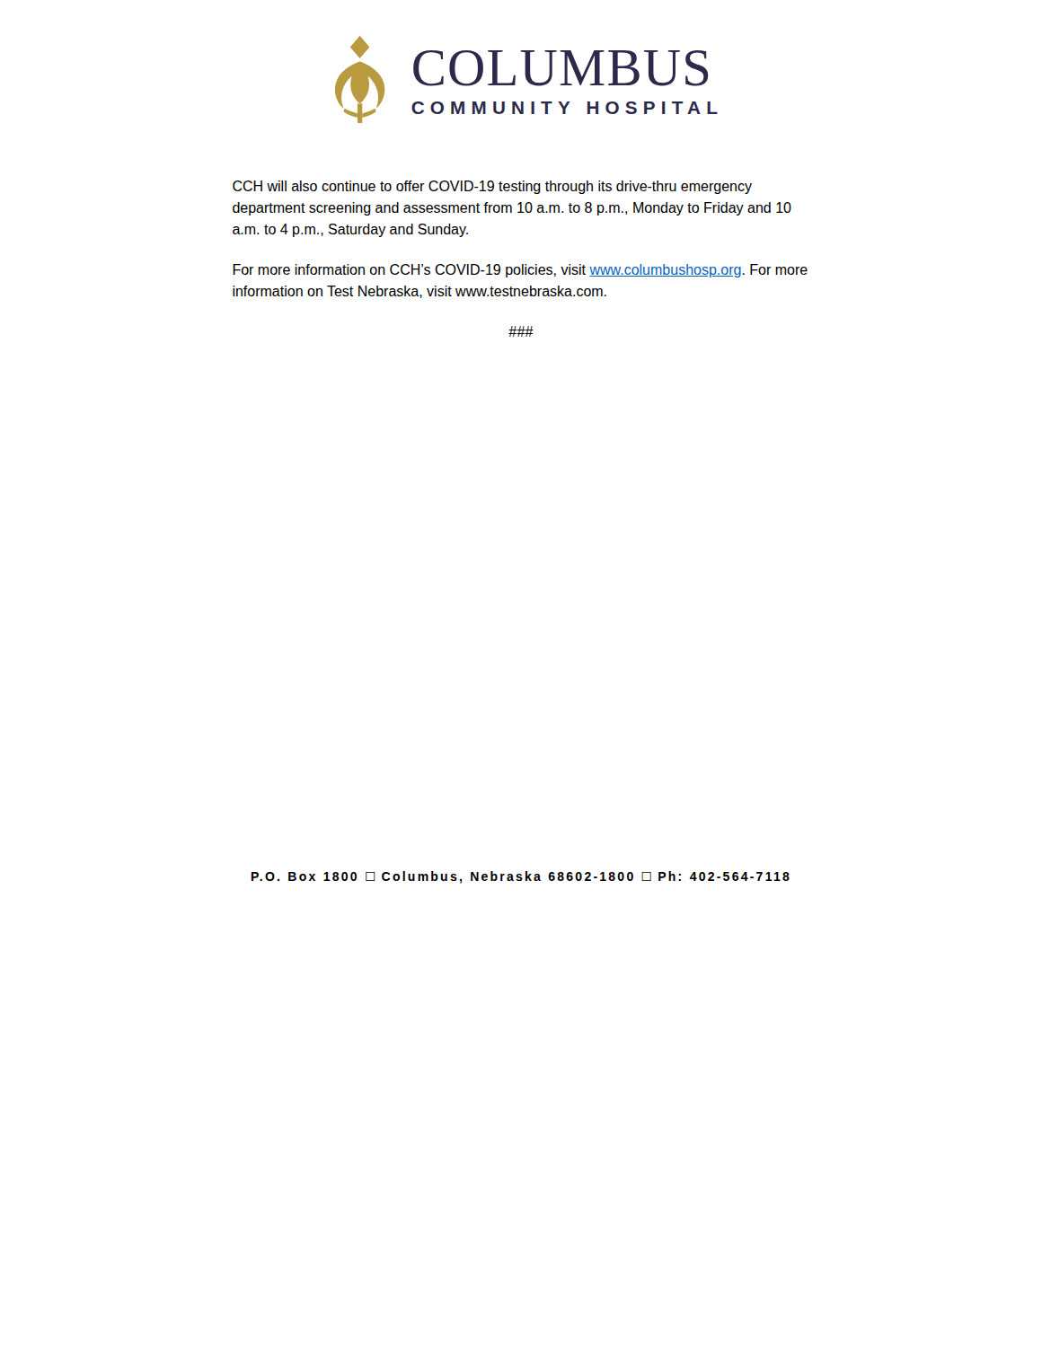COLUMBUS COMMUNITY HOSPITAL
CCH will also continue to offer COVID-19 testing through its drive-thru emergency department screening and assessment from 10 a.m. to 8 p.m., Monday to Friday and 10 a.m. to 4 p.m., Saturday and Sunday.
For more information on CCH’s COVID-19 policies, visit www.columbushosp.org. For more information on Test Nebraska, visit www.testnebraska.com.
###
P.O. Box 1800 ☐ Columbus, Nebraska 68602-1800 ☐ Ph: 402-564-7118